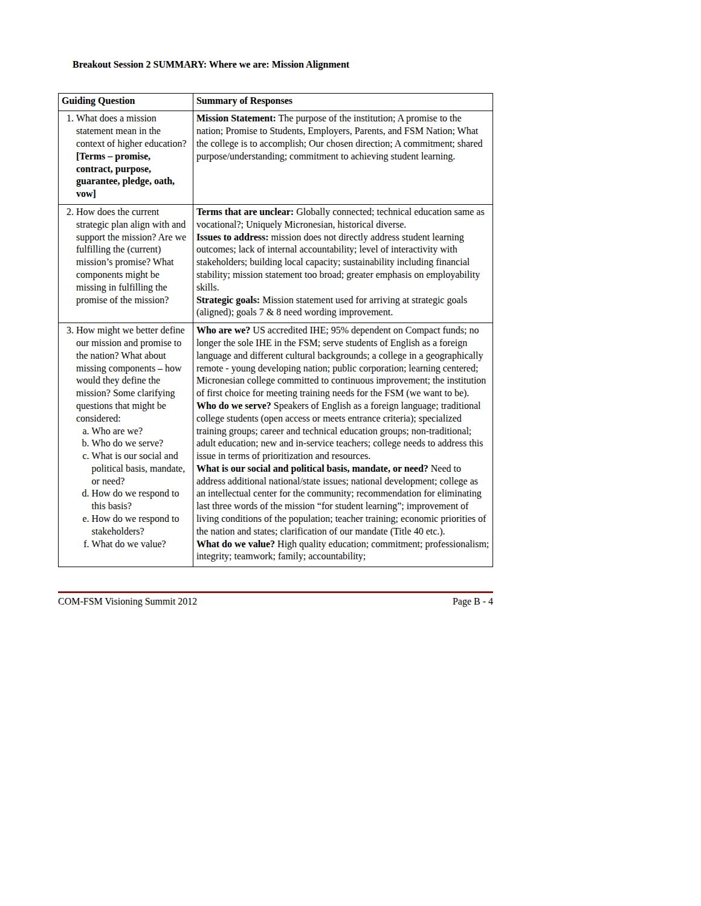Breakout Session 2 SUMMARY: Where we are: Mission Alignment
| Guiding Question | Summary of Responses |
| --- | --- |
| What does a mission statement mean in the context of higher education? [Terms – promise, contract, purpose, guarantee, pledge, oath, vow] | Mission Statement: The purpose of the institution; A promise to the nation; Promise to Students, Employers, Parents, and FSM Nation; What the college is to accomplish; Our chosen direction; A commitment; shared purpose/understanding; commitment to achieving student learning. |
| How does the current strategic plan align with and support the mission? Are we fulfilling the (current) mission’s promise? What components might be missing in fulfilling the promise of the mission? | Terms that are unclear: Globally connected; technical education same as vocational?; Uniquely Micronesian, historical diverse. Issues to address: mission does not directly address student learning outcomes; lack of internal accountability; level of interactivity with stakeholders; building local capacity; sustainability including financial stability; mission statement too broad; greater emphasis on employability skills. Strategic goals: Mission statement used for arriving at strategic goals (aligned); goals 7 & 8 need wording improvement. |
| How might we better define our mission and promise to the nation? What about missing components – how would they define the mission? Some clarifying questions that might be considered: Who are we? Who do we serve? What is our social and political basis, mandate, or need? How do we respond to this basis? How do we respond to stakeholders? What do we value? | Who are we? US accredited IHE; 95% dependent on Compact funds; no longer the sole IHE in the FSM; serve students of English as a foreign language and different cultural backgrounds; a college in a geographically remote - young developing nation; public corporation; learning centered; Micronesian college committed to continuous improvement; the institution of first choice for meeting training needs for the FSM (we want to be). Who do we serve? Speakers of English as a foreign language; traditional college students (open access or meets entrance criteria); specialized training groups; career and technical education groups; non-traditional; adult education; new and in-service teachers; college needs to address this issue in terms of prioritization and resources. What is our social and political basis, mandate, or need? Need to address additional national/state issues; national development; college as an intellectual center for the community; recommendation for eliminating last three words of the mission “for student learning”; improvement of living conditions of the population; teacher training; economic priorities of the nation and states; clarification of our mandate (Title 40 etc.). What do we value? High quality education; commitment; professionalism; integrity; teamwork; family; accountability; |
COM-FSM Visioning Summit 2012 Page B - 4